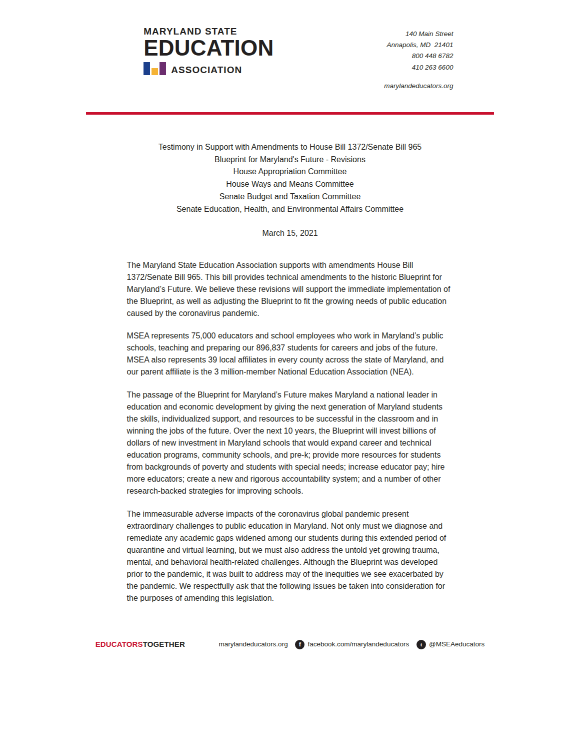MARYLAND STATE EDUCATION ASSOCIATION
140 Main Street
Annapolis, MD 21401
800 448 6782
410 263 6600
marylandeducators.org
Testimony in Support with Amendments to House Bill 1372/Senate Bill 965
Blueprint for Maryland's Future - Revisions
House Appropriation Committee
House Ways and Means Committee
Senate Budget and Taxation Committee
Senate Education, Health, and Environmental Affairs Committee
March 15, 2021
The Maryland State Education Association supports with amendments House Bill 1372/Senate Bill 965. This bill provides technical amendments to the historic Blueprint for Maryland’s Future. We believe these revisions will support the immediate implementation of the Blueprint, as well as adjusting the Blueprint to fit the growing needs of public education caused by the coronavirus pandemic.
MSEA represents 75,000 educators and school employees who work in Maryland’s public schools, teaching and preparing our 896,837 students for careers and jobs of the future. MSEA also represents 39 local affiliates in every county across the state of Maryland, and our parent affiliate is the 3 million-member National Education Association (NEA).
The passage of the Blueprint for Maryland’s Future makes Maryland a national leader in education and economic development by giving the next generation of Maryland students the skills, individualized support, and resources to be successful in the classroom and in winning the jobs of the future. Over the next 10 years, the Blueprint will invest billions of dollars of new investment in Maryland schools that would expand career and technical education programs, community schools, and pre-k; provide more resources for students from backgrounds of poverty and students with special needs; increase educator pay; hire more educators; create a new and rigorous accountability system; and a number of other research-backed strategies for improving schools.
The immeasurable adverse impacts of the coronavirus global pandemic present extraordinary challenges to public education in Maryland. Not only must we diagnose and remediate any academic gaps widened among our students during this extended period of quarantine and virtual learning, but we must also address the untold yet growing trauma, mental, and behavioral health-related challenges. Although the Blueprint was developed prior to the pandemic, it was built to address may of the inequities we see exacerbated by the pandemic. We respectfully ask that the following issues be taken into consideration for the purposes of amending this legislation.
EDUCATORS TOGETHER marylandeducators.org ffacebook.com/marylandeducators t@MSEAeducators